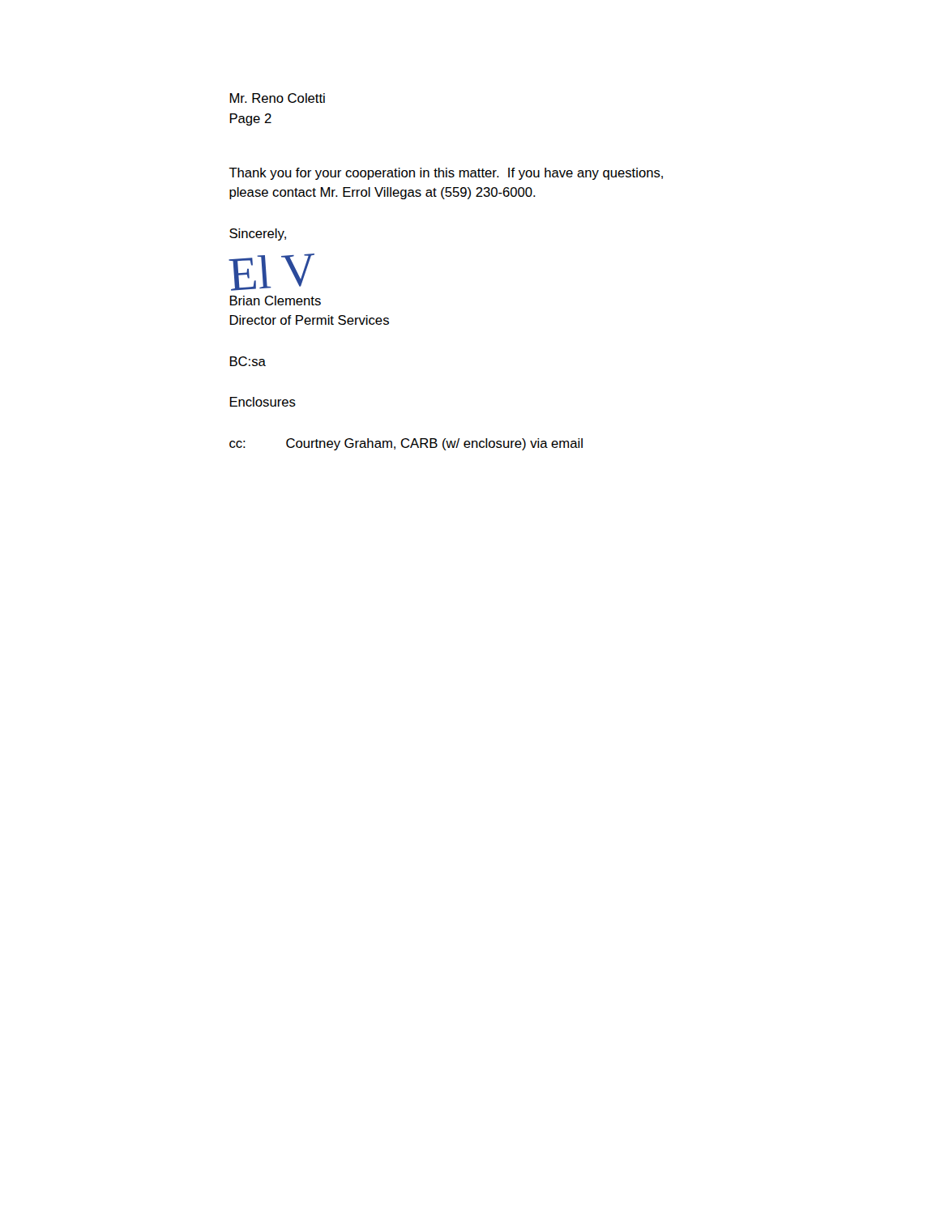Mr. Reno Coletti
Page 2
Thank you for your cooperation in this matter. If you have any questions, please contact Mr. Errol Villegas at (559) 230-6000.
Sincerely,
El V
Brian Clements
Director of Permit Services
BC:sa
Enclosures
cc: Courtney Graham, CARB (w/ enclosure) via email